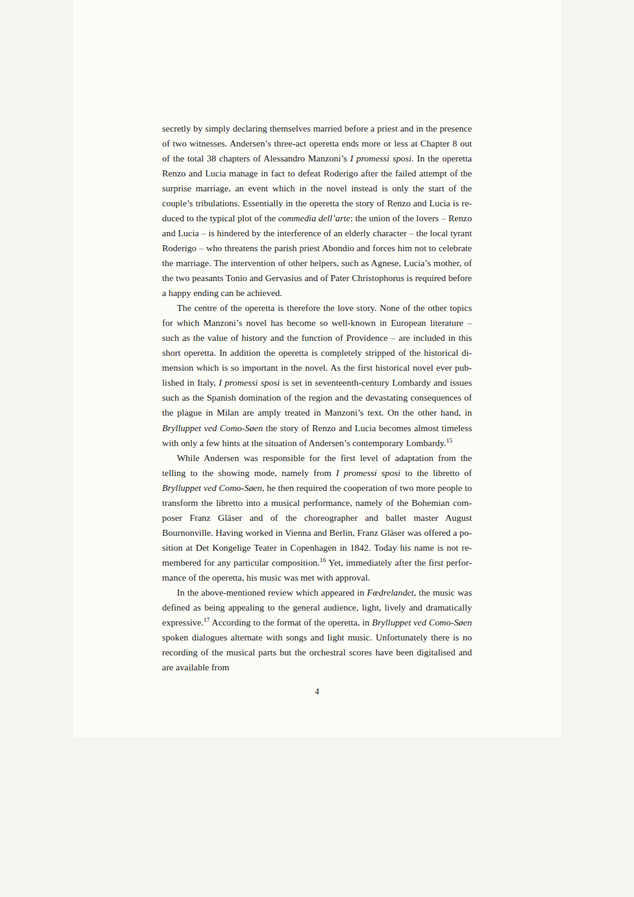secretly by simply declaring themselves married before a priest and in the presence of two witnesses. Andersen’s three-act operetta ends more or less at Chapter 8 out of the total 38 chapters of Alessandro Manzoni’s I promessi sposi. In the operetta Renzo and Lucia manage in fact to defeat Roderigo after the failed attempt of the surprise marriage, an event which in the novel instead is only the start of the couple’s tribulations. Essentially in the operetta the story of Renzo and Lucia is reduced to the typical plot of the commedia dell’arte: the union of the lovers – Renzo and Lucia – is hindered by the interference of an elderly character – the local tyrant Roderigo – who threatens the parish priest Abondio and forces him not to celebrate the marriage. The intervention of other helpers, such as Agnese, Lucia’s mother, of the two peasants Tonio and Gervasius and of Pater Christophorus is required before a happy ending can be achieved.
The centre of the operetta is therefore the love story. None of the other topics for which Manzoni’s novel has become so well-known in European literature – such as the value of history and the function of Providence – are included in this short operetta. In addition the operetta is completely stripped of the historical dimension which is so important in the novel. As the first historical novel ever published in Italy, I promessi sposi is set in seventeenth-century Lombardy and issues such as the Spanish domination of the region and the devastating consequences of the plague in Milan are amply treated in Manzoni’s text. On the other hand, in Brylluppet ved Como-Søen the story of Renzo and Lucia becomes almost timeless with only a few hints at the situation of Andersen’s contemporary Lombardy.15
While Andersen was responsible for the first level of adaptation from the telling to the showing mode, namely from I promessi sposi to the libretto of Brylluppet ved Como-Søen, he then required the cooperation of two more people to transform the libretto into a musical performance, namely of the Bohemian composer Franz Gläser and of the choreographer and ballet master August Bournonville. Having worked in Vienna and Berlin, Franz Gläser was offered a position at Det Kongelige Teater in Copenhagen in 1842. Today his name is not remembered for any particular composition.16 Yet, immediately after the first performance of the operetta, his music was met with approval.
In the above-mentioned review which appeared in Fædrelandet, the music was defined as being appealing to the general audience, light, lively and dramatically expressive.17 According to the format of the operetta, in Brylluppet ved Como-Søen spoken dialogues alternate with songs and light music. Unfortunately there is no recording of the musical parts but the orchestral scores have been digitalised and are available from
4